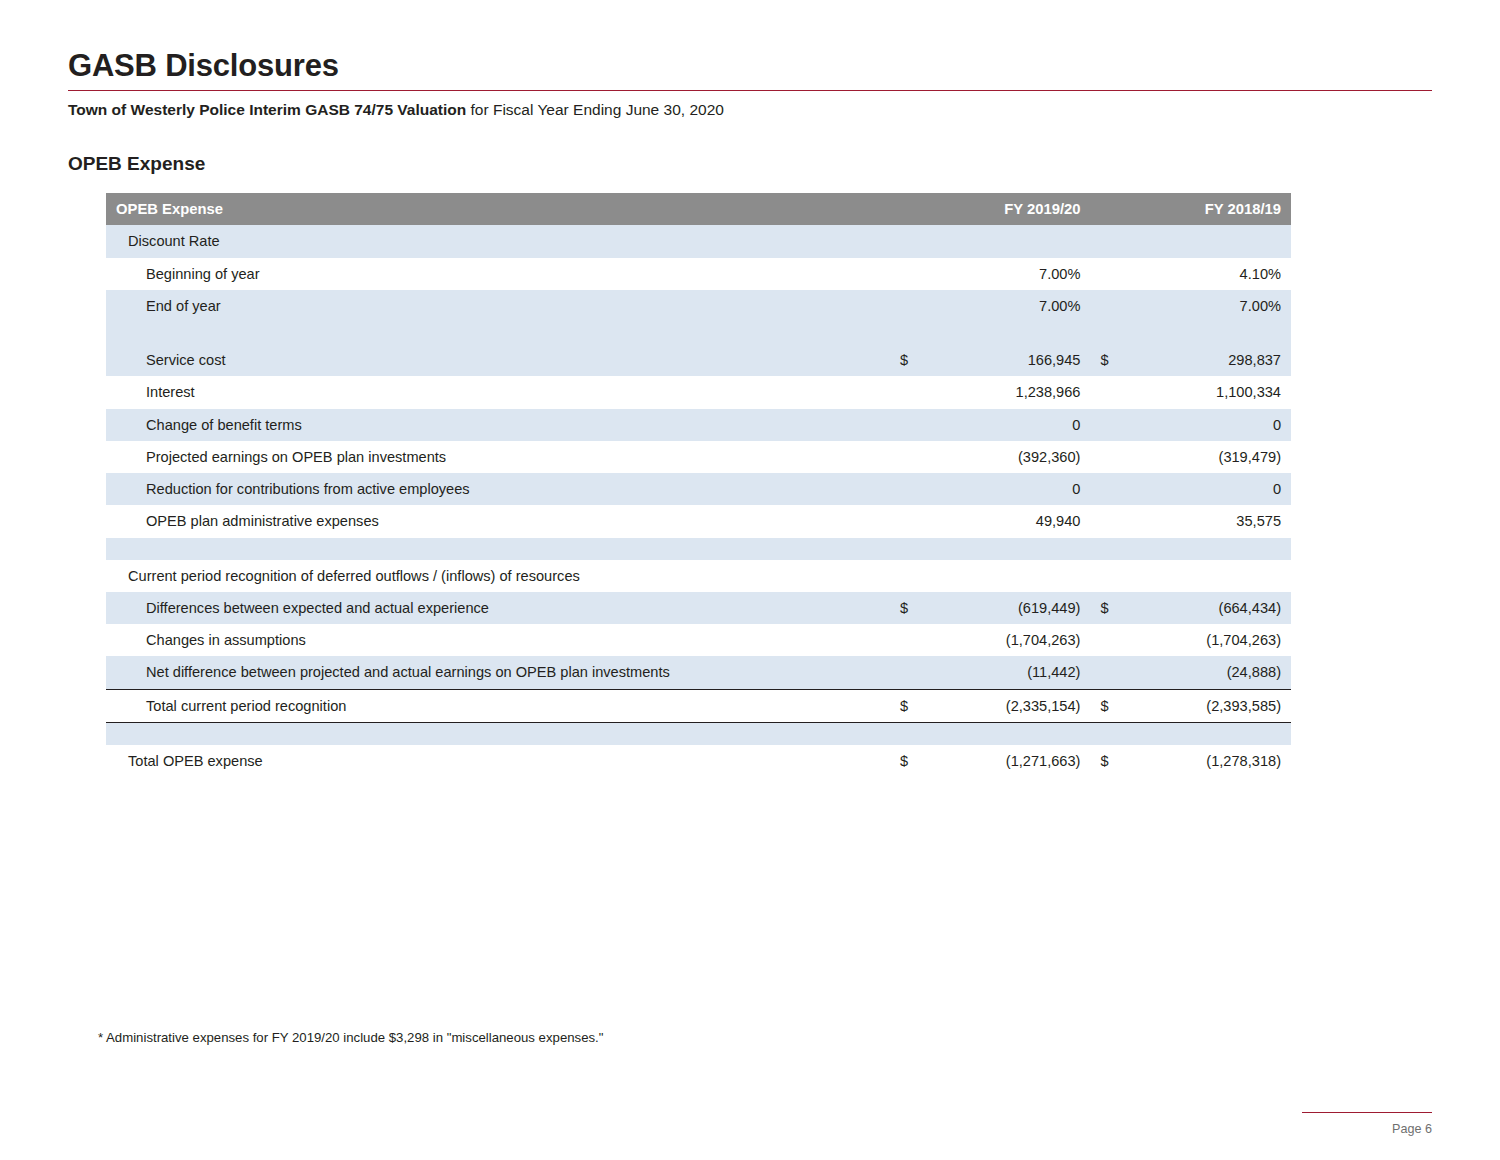GASB Disclosures
Town of Westerly Police Interim GASB 74/75 Valuation for Fiscal Year Ending June 30, 2020
OPEB Expense
| OPEB Expense | FY 2019/20 | FY 2018/19 |
| --- | --- | --- |
| Discount Rate | | | | |
| Beginning of year | | 7.00% | | 4.10% |
| End of year | | 7.00% | | 7.00% |
| Service cost | $ | 166,945 | $ | 298,837 |
| Interest | | 1,238,966 | | 1,100,334 |
| Change of benefit terms | | 0 | | 0 |
| Projected earnings on OPEB plan investments | | (392,360) | | (319,479) |
| Reduction for contributions from active employees | | 0 | | 0 |
| OPEB plan administrative expenses | | 49,940 | | 35,575 |
| Current period recognition of deferred outflows / (inflows) of resources | | | | |
| Differences between expected and actual experience | $ | (619,449) | $ | (664,434) |
| Changes in assumptions | | (1,704,263) | | (1,704,263) |
| Net difference between projected and actual earnings on OPEB plan investments | | (11,442) | | (24,888) |
| Total current period recognition | $ | (2,335,154) | $ | (2,393,585) |
| Total OPEB expense | $ | (1,271,663) | $ | (1,278,318) |
* Administrative expenses for FY 2019/20 include $3,298 in "miscellaneous expenses."
Page 6